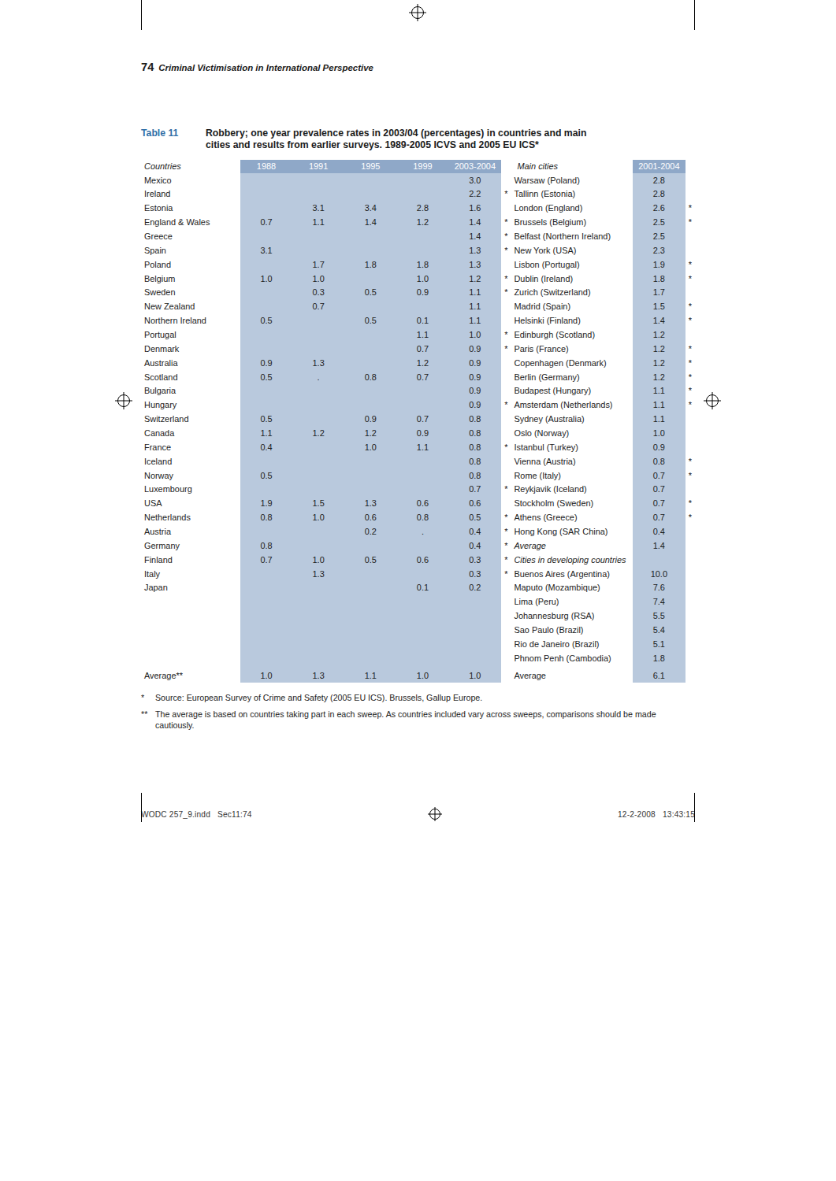74 Criminal Victimisation in International Perspective
Table 11
Robbery; one year prevalence rates in 2003/04 (percentages) in countries and main cities and results from earlier surveys. 1989-2005 ICVS and 2005 EU ICS*
| Countries | 1988 | 1991 | 1995 | 1999 | 2003-2004 | | Main cities | 2001-2004 | |
| --- | --- | --- | --- | --- | --- | --- | --- | --- | --- |
| Mexico | | | | | 3.0 | | Warsaw (Poland) | 2.8 | |
| Ireland | | | | | 2.2 | * | Tallinn (Estonia) | 2.8 | |
| Estonia | | 3.1 | 3.4 | 2.8 | 1.6 | | London (England) | 2.6 | * |
| England & Wales | 0.7 | 1.1 | 1.4 | 1.2 | 1.4 | * | Brussels (Belgium) | 2.5 | * |
| Greece | | | | | 1.4 | * | Belfast (Northern Ireland) | 2.5 | |
| Spain | 3.1 | | | | 1.3 | * | New York (USA) | 2.3 | |
| Poland | | 1.7 | 1.8 | 1.8 | 1.3 | | Lisbon (Portugal) | 1.9 | * |
| Belgium | 1.0 | 1.0 | | 1.0 | 1.2 | * | Dublin (Ireland) | 1.8 | * |
| Sweden | | 0.3 | 0.5 | 0.9 | 1.1 | * | Zurich (Switzerland) | 1.7 | |
| New Zealand | | 0.7 | | | 1.1 | | Madrid (Spain) | 1.5 | * |
| Northern Ireland | 0.5 | | 0.5 | 0.1 | 1.1 | | Helsinki (Finland) | 1.4 | * |
| Portugal | | | | 1.1 | 1.0 | * | Edinburgh (Scotland) | 1.2 | |
| Denmark | | | | 0.7 | 0.9 | * | Paris (France) | 1.2 | * |
| Australia | 0.9 | 1.3 | | 1.2 | 0.9 | | Copenhagen (Denmark) | 1.2 | * |
| Scotland | 0.5 | . | 0.8 | 0.7 | 0.9 | | Berlin (Germany) | 1.2 | * |
| Bulgaria | | | | | 0.9 | | Budapest (Hungary) | 1.1 | * |
| Hungary | | | | | 0.9 | * | Amsterdam (Netherlands) | 1.1 | * |
| Switzerland | 0.5 | | 0.9 | 0.7 | 0.8 | | Sydney (Australia) | 1.1 | |
| Canada | 1.1 | 1.2 | 1.2 | 0.9 | 0.8 | | Oslo (Norway) | 1.0 | |
| France | 0.4 | | 1.0 | 1.1 | 0.8 | * | Istanbul (Turkey) | 0.9 | |
| Iceland | | | | | 0.8 | | Vienna (Austria) | 0.8 | * |
| Norway | 0.5 | | | | 0.8 | | Rome (Italy) | 0.7 | * |
| Luxembourg | | | | | 0.7 | * | Reykjavik (Iceland) | 0.7 | |
| USA | 1.9 | 1.5 | 1.3 | 0.6 | 0.6 | | Stockholm (Sweden) | 0.7 | * |
| Netherlands | 0.8 | 1.0 | 0.6 | 0.8 | 0.5 | * | Athens (Greece) | 0.7 | * |
| Austria | | | 0.2 | . | 0.4 | * | Hong Kong (SAR China) | 0.4 | |
| Germany | 0.8 | | | | 0.4 | * | Average | 1.4 | |
| Finland | 0.7 | 1.0 | 0.5 | 0.6 | 0.3 | * | Cities in developing countries | | |
| Italy | | 1.3 | | | 0.3 | * | Buenos Aires (Argentina) | 10.0 | |
| Japan | | | | 0.1 | 0.2 | | Maputo (Mozambique) | 7.6 | |
| | | | | | | | Lima (Peru) | 7.4 | |
| | | | | | | | Johannesburg (RSA) | 5.5 | |
| | | | | | | | Sao Paulo (Brazil) | 5.4 | |
| | | | | | | | Rio de Janeiro (Brazil) | 5.1 | |
| | | | | | | | Phnom Penh (Cambodia) | 1.8 | |
| Average** | 1.0 | 1.3 | 1.1 | 1.0 | 1.0 | | Average | 6.1 | |
*Source: European Survey of Crime and Safety (2005 EU ICS). Brussels, Gallup Europe.
**The average is based on countries taking part in each sweep. As countries included vary across sweeps, comparisons should be made cautiously.
WODC 257_9.indd Sec11:74
12-2-2008 13:43:15